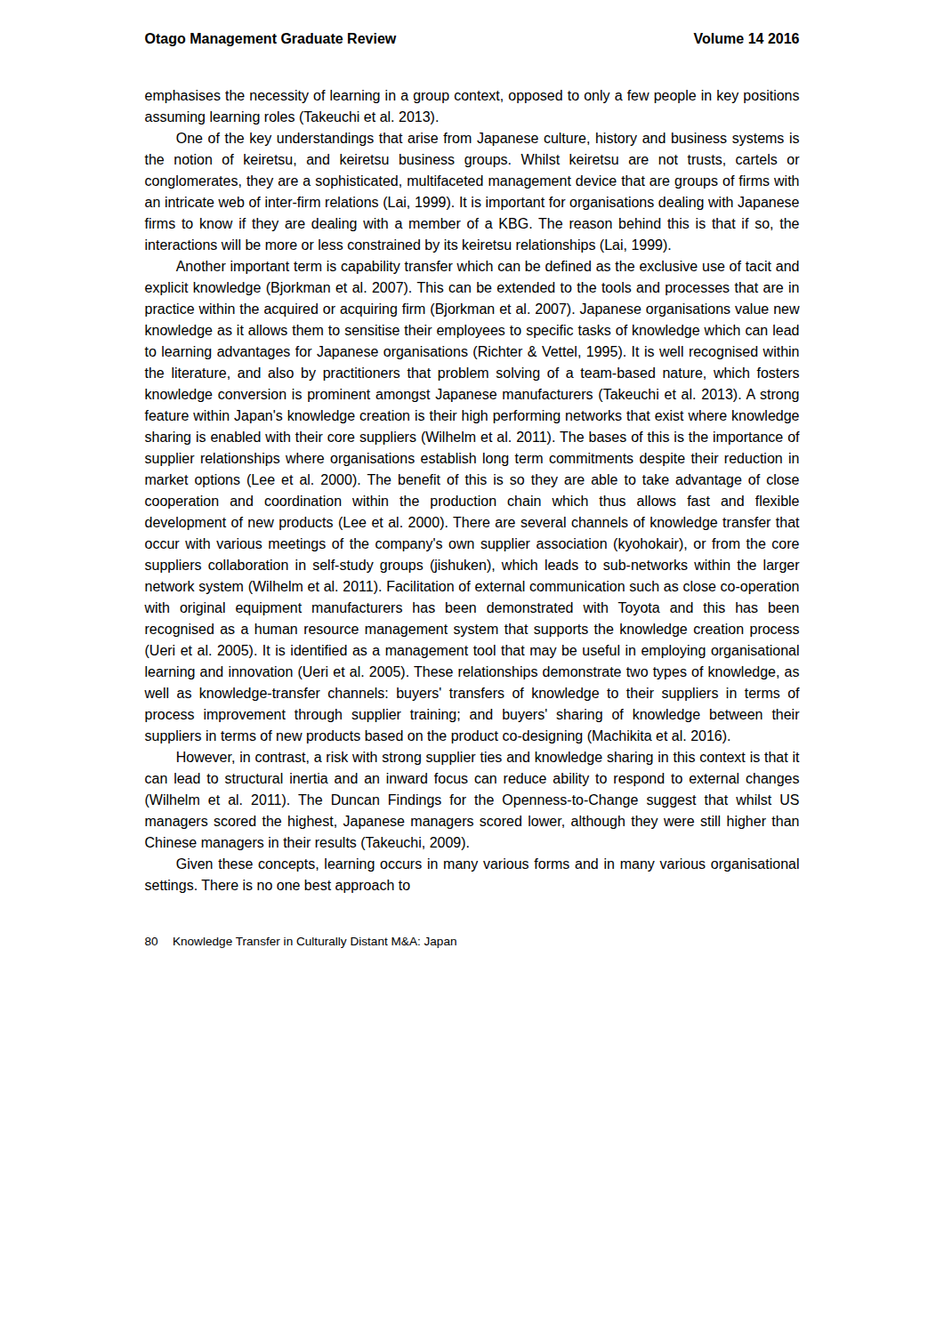Otago Management Graduate Review Volume 14 2016
emphasises the necessity of learning in a group context, opposed to only a few people in key positions assuming learning roles (Takeuchi et al. 2013).
One of the key understandings that arise from Japanese culture, history and business systems is the notion of keiretsu, and keiretsu business groups. Whilst keiretsu are not trusts, cartels or conglomerates, they are a sophisticated, multifaceted management device that are groups of firms with an intricate web of inter-firm relations (Lai, 1999). It is important for organisations dealing with Japanese firms to know if they are dealing with a member of a KBG. The reason behind this is that if so, the interactions will be more or less constrained by its keiretsu relationships (Lai, 1999).
Another important term is capability transfer which can be defined as the exclusive use of tacit and explicit knowledge (Bjorkman et al. 2007). This can be extended to the tools and processes that are in practice within the acquired or acquiring firm (Bjorkman et al. 2007). Japanese organisations value new knowledge as it allows them to sensitise their employees to specific tasks of knowledge which can lead to learning advantages for Japanese organisations (Richter & Vettel, 1995). It is well recognised within the literature, and also by practitioners that problem solving of a team-based nature, which fosters knowledge conversion is prominent amongst Japanese manufacturers (Takeuchi et al. 2013). A strong feature within Japan's knowledge creation is their high performing networks that exist where knowledge sharing is enabled with their core suppliers (Wilhelm et al. 2011). The bases of this is the importance of supplier relationships where organisations establish long term commitments despite their reduction in market options (Lee et al. 2000). The benefit of this is so they are able to take advantage of close cooperation and coordination within the production chain which thus allows fast and flexible development of new products (Lee et al. 2000). There are several channels of knowledge transfer that occur with various meetings of the company's own supplier association (kyohokair), or from the core suppliers collaboration in self-study groups (jishuken), which leads to sub-networks within the larger network system (Wilhelm et al. 2011). Facilitation of external communication such as close co-operation with original equipment manufacturers has been demonstrated with Toyota and this has been recognised as a human resource management system that supports the knowledge creation process (Ueri et al. 2005). It is identified as a management tool that may be useful in employing organisational learning and innovation (Ueri et al. 2005). These relationships demonstrate two types of knowledge, as well as knowledge-transfer channels: buyers' transfers of knowledge to their suppliers in terms of process improvement through supplier training; and buyers' sharing of knowledge between their suppliers in terms of new products based on the product co-designing (Machikita et al. 2016).
However, in contrast, a risk with strong supplier ties and knowledge sharing in this context is that it can lead to structural inertia and an inward focus can reduce ability to respond to external changes (Wilhelm et al. 2011). The Duncan Findings for the Openness-to-Change suggest that whilst US managers scored the highest, Japanese managers scored lower, although they were still higher than Chinese managers in their results (Takeuchi, 2009).
Given these concepts, learning occurs in many various forms and in many various organisational settings. There is no one best approach to
80 Knowledge Transfer in Culturally Distant M&A: Japan